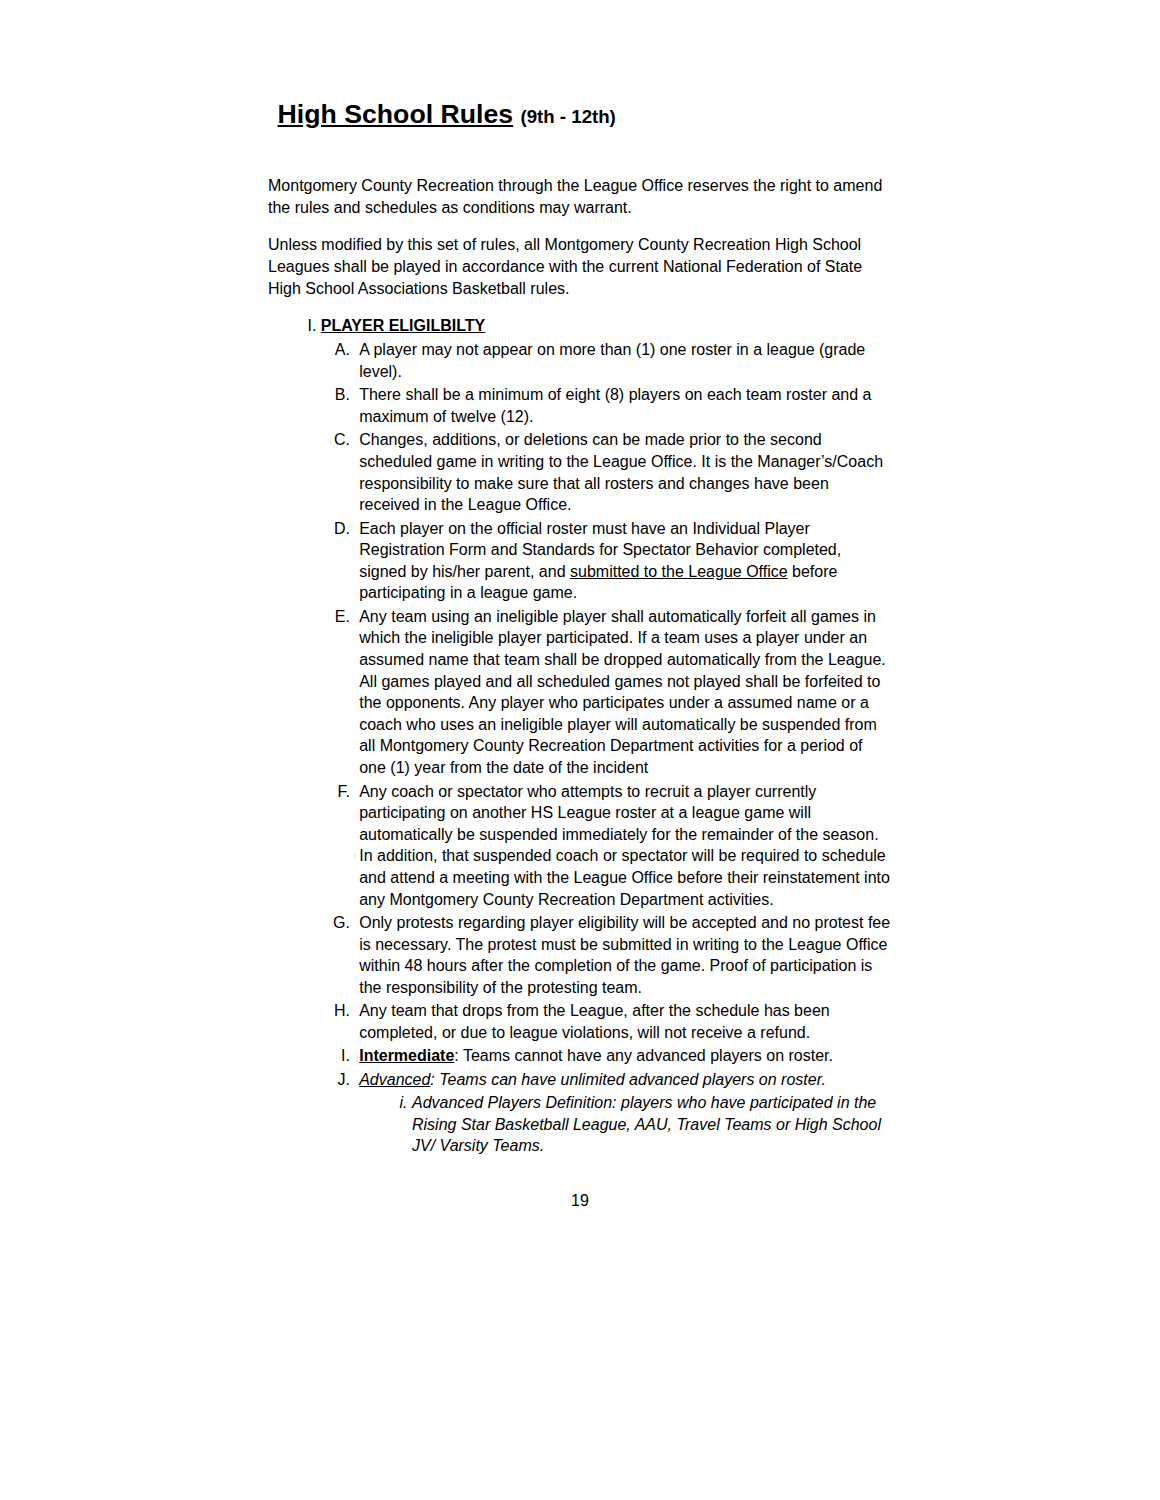High School Rules (9th - 12th)
Montgomery County Recreation through the League Office reserves the right to amend the rules and schedules as conditions may warrant.
Unless modified by this set of rules, all Montgomery County Recreation High School Leagues shall be played in accordance with the current National Federation of State High School Associations Basketball rules.
PLAYER ELIGILBILTY
A player may not appear on more than (1) one roster in a league (grade level).
There shall be a minimum of eight (8) players on each team roster and a maximum of twelve (12).
Changes, additions, or deletions can be made prior to the second scheduled game in writing to the League Office. It is the Manager’s/Coach responsibility to make sure that all rosters and changes have been received in the League Office.
Each player on the official roster must have an Individual Player Registration Form and Standards for Spectator Behavior completed, signed by his/her parent, and submitted to the League Office before participating in a league game.
Any team using an ineligible player shall automatically forfeit all games in which the ineligible player participated. If a team uses a player under an assumed name that team shall be dropped automatically from the League. All games played and all scheduled games not played shall be forfeited to the opponents. Any player who participates under a assumed name or a coach who uses an ineligible player will automatically be suspended from all Montgomery County Recreation Department activities for a period of one (1) year from the date of the incident
Any coach or spectator who attempts to recruit a player currently participating on another HS League roster at a league game will automatically be suspended immediately for the remainder of the season. In addition, that suspended coach or spectator will be required to schedule and attend a meeting with the League Office before their reinstatement into any Montgomery County Recreation Department activities.
Only protests regarding player eligibility will be accepted and no protest fee is necessary. The protest must be submitted in writing to the League Office within 48 hours after the completion of the game. Proof of participation is the responsibility of the protesting team.
Any team that drops from the League, after the schedule has been completed, or due to league violations, will not receive a refund.
Intermediate: Teams cannot have any advanced players on roster.
Advanced: Teams can have unlimited advanced players on roster.
Advanced Players Definition: players who have participated in the Rising Star Basketball League, AAU, Travel Teams or High School JV/ Varsity Teams.
19